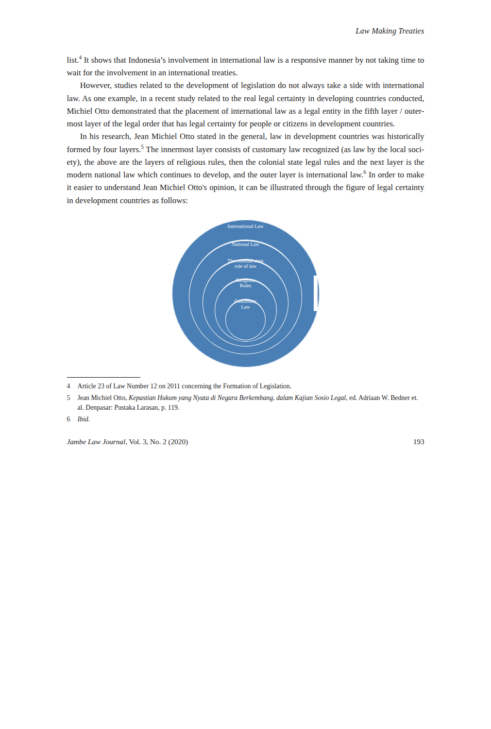Law Making Treaties
list.4 It shows that Indonesia’s involvement in international law is a responsive manner by not taking time to wait for the involvement in an international treaties.
However, studies related to the development of legislation do not always take a side with international law. As one example, in a recent study related to the real legal certainty in developing countries conducted, Michiel Otto demonstrated that the placement of international law as a legal entity in the fifth layer / outermost layer of the legal order that has legal certainty for people or citizens in development countries.
In his research, Jean Michiel Otto stated in the general, law in development countries was historically formed by four layers.5 The innermost layer consists of customary law recognized (as law by the local society), the above are the layers of religious rules, then the colonial state legal rules and the next layer is the modern national law which continues to develop, and the outer layer is international law.6 In order to make it easier to understand Jean Michiel Otto's opinion, it can be illustrated through the figure of legal certainty in development countries as follows:
International Law
National Law
The colonial state
rule of law
Religious
Rules
Customary
Law
4
Article 23 of Law Number 12 on 2011 concerning the Formation of Legislation.
5
Jean Michiel Otto, Kepastian Hukum yang Nyata di Negara Berkembang, dalam Kajian Sosio Legal, ed. Adriaan W. Bedner et. al. Denpasar: Pustaka Larasan, p. 119.
6
Ibid.
Jambe Law Journal, Vol. 3, No. 2 (2020)
193